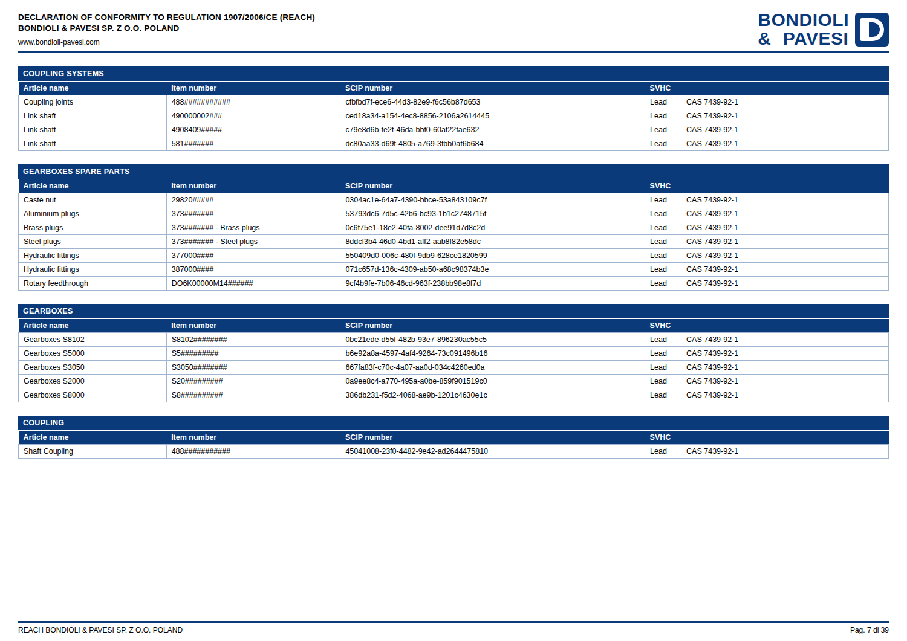DECLARATION OF CONFORMITY TO REGULATION 1907/2006/CE (REACH)
BONDIOLI & PAVESI SP. Z O.O. POLAND
www.bondioli-pavesi.com
BONDIOLI
& PAVESI
COUPLING SYSTEMS
| Article name | Item number | SCIP number | SVHC |
| --- | --- | --- | --- |
| Coupling joints | 488########### | cfbfbd7f-ece6-44d3-82e9-f6c56b87d653 | Lead CAS 7439-92-1 |
| Link shaft | 490000002### | ced18a34-a154-4ec8-8856-2106a2614445 | Lead CAS 7439-92-1 |
| Link shaft | 4908409##### | c79e8d6b-fe2f-46da-bbf0-60af22fae632 | Lead CAS 7439-92-1 |
| Link shaft | 581####### | dc80aa33-d69f-4805-a769-3fbb0af6b684 | Lead CAS 7439-92-1 |
GEARBOXES SPARE PARTS
| Article name | Item number | SCIP number | SVHC |
| --- | --- | --- | --- |
| Caste nut | 29820##### | 0304ac1e-64a7-4390-bbce-53a843109c7f | Lead CAS 7439-92-1 |
| Aluminium plugs | 373####### | 53793dc6-7d5c-42b6-bc93-1b1c2748715f | Lead CAS 7439-92-1 |
| Brass plugs | 373####### - Brass plugs | 0c6f75e1-18e2-40fa-8002-dee91d7d8c2d | Lead CAS 7439-92-1 |
| Steel plugs | 373####### - Steel plugs | 8ddcf3b4-46d0-4bd1-aff2-aab8f82e58dc | Lead CAS 7439-92-1 |
| Hydraulic fittings | 377000#### | 550409d0-006c-480f-9db9-628ce1820599 | Lead CAS 7439-92-1 |
| Hydraulic fittings | 387000#### | 071c657d-136c-4309-ab50-a68c98374b3e | Lead CAS 7439-92-1 |
| Rotary feedthrough | DO6K00000M14###### | 9cf4b9fe-7b06-46cd-963f-238bb98e8f7d | Lead CAS 7439-92-1 |
GEARBOXES
| Article name | Item number | SCIP number | SVHC |
| --- | --- | --- | --- |
| Gearboxes S8102 | S8102######## | 0bc21ede-d55f-482b-93e7-896230ac55c5 | Lead CAS 7439-92-1 |
| Gearboxes S5000 | S5######### | b6e92a8a-4597-4af4-9264-73c091496b16 | Lead CAS 7439-92-1 |
| Gearboxes S3050 | S3050######## | 667fa83f-c70c-4a07-aa0d-034c4260ed0a | Lead CAS 7439-92-1 |
| Gearboxes S2000 | S20######### | 0a9ee8c4-a770-495a-a0be-859f901519c0 | Lead CAS 7439-92-1 |
| Gearboxes S8000 | S8########## | 386db231-f5d2-4068-ae9b-1201c4630e1c | Lead CAS 7439-92-1 |
COUPLING
| Article name | Item number | SCIP number | SVHC |
| --- | --- | --- | --- |
| Shaft Coupling | 488########### | 45041008-23f0-4482-9e42-ad2644475810 | Lead CAS 7439-92-1 |
REACH BONDIOLI & PAVESI SP. Z O.O. POLAND
Pag. 7 di 39